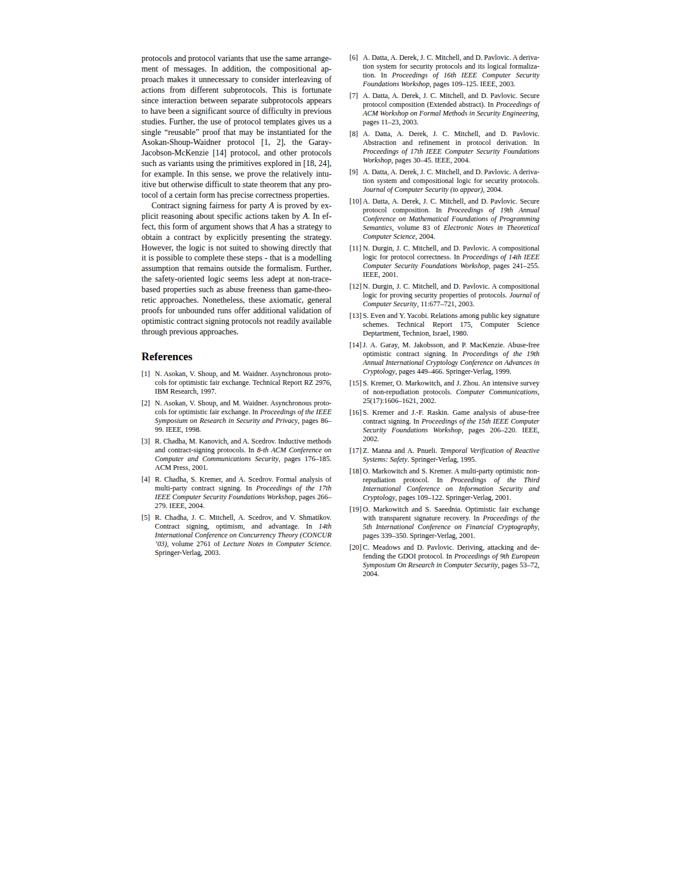protocols and protocol variants that use the same arrangement of messages. In addition, the compositional approach makes it unnecessary to consider interleaving of actions from different subprotocols. This is fortunate since interaction between separate subprotocols appears to have been a significant source of difficulty in previous studies. Further, the use of protocol templates gives us a single “reusable” proof that may be instantiated for the Asokan-Shoup-Waidner protocol [1, 2], the Garay-Jacobson-McKenzie [14] protocol, and other protocols such as variants using the primitives explored in [18, 24], for example. In this sense, we prove the relatively intuitive but otherwise difficult to state theorem that any protocol of a certain form has precise correctness properties.
Contract signing fairness for party A is proved by explicit reasoning about specific actions taken by A. In effect, this form of argument shows that A has a strategy to obtain a contract by explicitly presenting the strategy. However, the logic is not suited to showing directly that it is possible to complete these steps - that is a modelling assumption that remains outside the formalism. Further, the safety-oriented logic seems less adept at non-trace-based properties such as abuse freeness than game-theoretic approaches. Nonetheless, these axiomatic, general proofs for unbounded runs offer additional validation of optimistic contract signing protocols not readily available through previous approaches.
References
[1] N. Asokan, V. Shoup, and M. Waidner. Asynchronous protocols for optimistic fair exchange. Technical Report RZ 2976, IBM Research, 1997.
[2] N. Asokan, V. Shoup, and M. Waidner. Asynchronous protocols for optimistic fair exchange. In Proceedings of the IEEE Symposium on Research in Security and Privacy, pages 86–99. IEEE, 1998.
[3] R. Chadha, M. Kanovich, and A. Scedrov. Inductive methods and contract-signing protocols. In 8-th ACM Conference on Computer and Communications Security, pages 176–185. ACM Press, 2001.
[4] R. Chadha, S. Kremer, and A. Scedrov. Formal analysis of multi-party contract signing. In Proceedings of the 17th IEEE Computer Security Foundations Workshop, pages 266–279. IEEE, 2004.
[5] R. Chadha, J. C. Mitchell, A. Scedrov, and V. Shmatikov. Contract signing, optimism, and advantage. In 14th International Conference on Concurrency Theory (CONCUR ’03), volume 2761 of Lecture Notes in Computer Science. Springer-Verlag, 2003.
[6] A. Datta, A. Derek, J. C. Mitchell, and D. Pavlovic. A derivation system for security protocols and its logical formalization. In Proceedings of 16th IEEE Computer Security Foundations Workshop, pages 109–125. IEEE, 2003.
[7] A. Datta, A. Derek, J. C. Mitchell, and D. Pavlovic. Secure protocol composition (Extended abstract). In Proceedings of ACM Workshop on Formal Methods in Security Engineering, pages 11–23, 2003.
[8] A. Datta, A. Derek, J. C. Mitchell, and D. Pavlovic. Abstraction and refinement in protocol derivation. In Proceedings of 17th IEEE Computer Security Foundations Workshop, pages 30–45. IEEE, 2004.
[9] A. Datta, A. Derek, J. C. Mitchell, and D. Pavlovic. A derivation system and compositional logic for security protocols. Journal of Computer Security (to appear), 2004.
[10] A. Datta, A. Derek, J. C. Mitchell, and D. Pavlovic. Secure protocol composition. In Proceedings of 19th Annual Conference on Mathematical Foundations of Programming Semantics, volume 83 of Electronic Notes in Theoretical Computer Science, 2004.
[11] N. Durgin, J. C. Mitchell, and D. Pavlovic. A compositional logic for protocol correctness. In Proceedings of 14th IEEE Computer Security Foundations Workshop, pages 241–255. IEEE, 2001.
[12] N. Durgin, J. C. Mitchell, and D. Pavlovic. A compositional logic for proving security properties of protocols. Journal of Computer Security, 11:677–721, 2003.
[13] S. Even and Y. Yacobi. Relations among public key signature schemes. Technical Report 175, Computer Science Deptartment, Technion, Israel, 1980.
[14] J. A. Garay, M. Jakobsson, and P. MacKenzie. Abuse-free optimistic contract signing. In Proceedings of the 19th Annual International Cryptology Conference on Advances in Cryptology, pages 449–466. Springer-Verlag, 1999.
[15] S. Kremer, O. Markowitch, and J. Zhou. An intensive survey of non-repudiation protocols. Computer Communications, 25(17):1606–1621, 2002.
[16] S. Kremer and J.-F. Raskin. Game analysis of abuse-free contract signing. In Proceedings of the 15th IEEE Computer Security Foundations Workshop, pages 206–220. IEEE, 2002.
[17] Z. Manna and A. Pnueli. Temporal Verification of Reactive Systems: Safety. Springer-Verlag, 1995.
[18] O. Markowitch and S. Kremer. A multi-party optimistic non-repudiation protocol. In Proceedings of the Third International Conference on Information Security and Cryptology, pages 109–122. Springer-Verlag, 2001.
[19] O. Markowitch and S. Saeednia. Optimistic fair exchange with transparent signature recovery. In Proceedings of the 5th International Conference on Financial Cryptography, pages 339–350. Springer-Verlag, 2001.
[20] C. Meadows and D. Pavlovic. Deriving, attacking and defending the GDOI protocol. In Proceedings of 9th European Symposium On Research in Computer Security, pages 53–72, 2004.